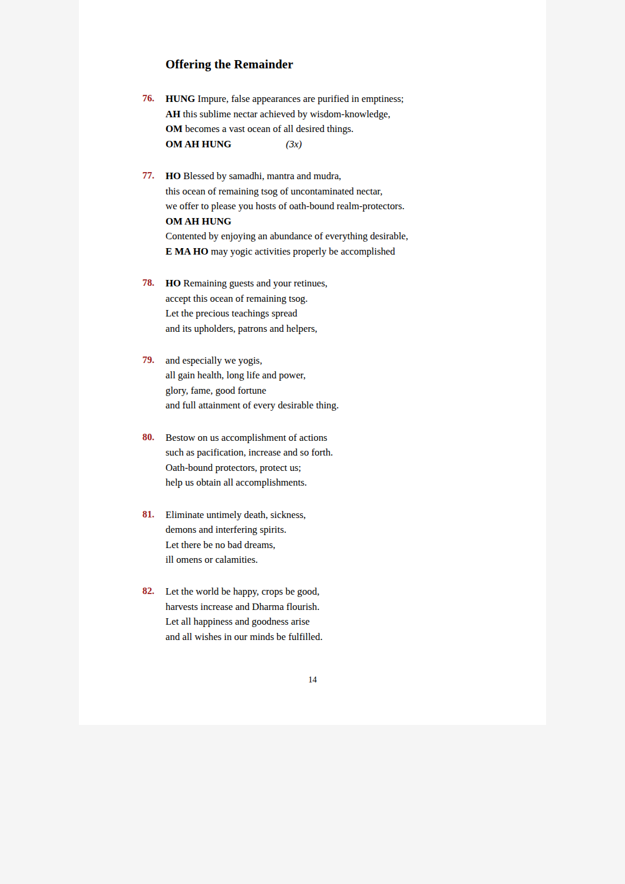Offering the Remainder
76.
HUNG Impure, false appearances are purified in emptiness;
AH this sublime nectar achieved by wisdom-knowledge,
OM becomes a vast ocean of all desired things.
OM AH HUNG(3x)
77.
HO Blessed by samadhi, mantra and mudra,
this ocean of remaining tsog of uncontaminated nectar,
we offer to please you hosts of oath-bound realm-protectors.
OM AH HUNG
Contented by enjoying an abundance of everything desirable,
E MA HO may yogic activities properly be accomplished
78.
HO Remaining guests and your retinues,
accept this ocean of remaining tsog.
Let the precious teachings spread
and its upholders, patrons and helpers,
79.
and especially we yogis,
all gain health, long life and power,
glory, fame, good fortune
and full attainment of every desirable thing.
80.
Bestow on us accomplishment of actions
such as pacification, increase and so forth.
Oath-bound protectors, protect us;
help us obtain all accomplishments.
81.
Eliminate untimely death, sickness,
demons and interfering spirits.
Let there be no bad dreams,
ill omens or calamities.
82.
Let the world be happy, crops be good,
harvests increase and Dharma flourish.
Let all happiness and goodness arise
and all wishes in our minds be fulfilled.
14